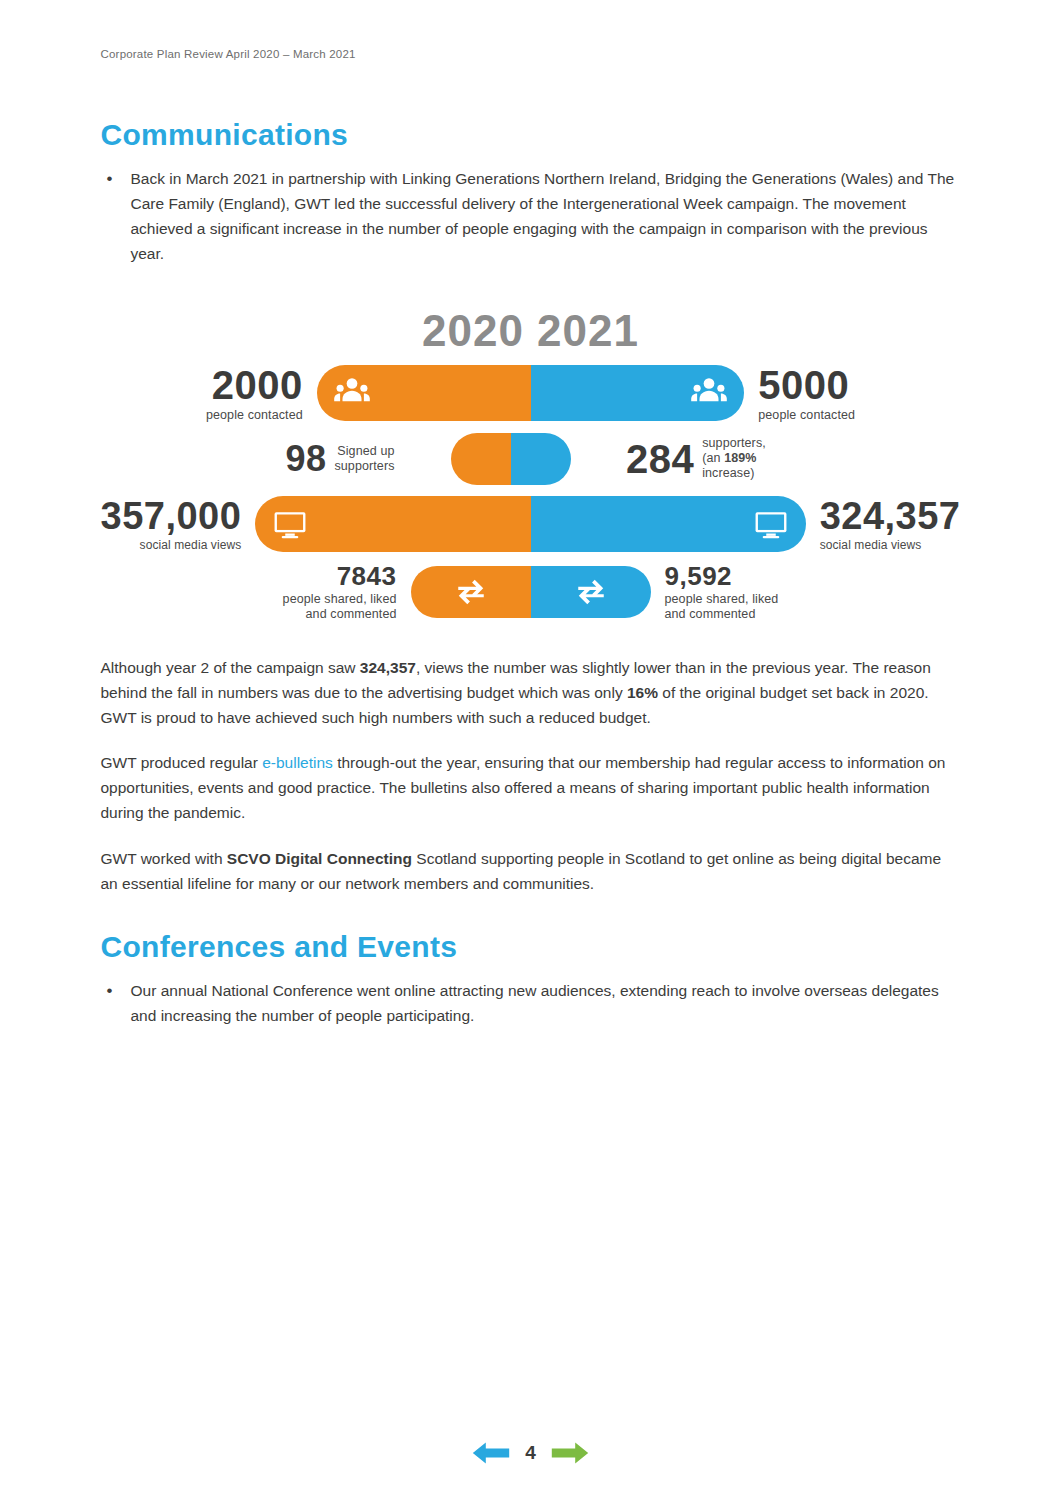Corporate Plan Review April 2020 – March 2021
Communications
Back in March 2021 in partnership with Linking Generations Northern Ireland, Bridging the Generations (Wales) and The Care Family (England), GWT led the successful delivery of the Intergenerational Week campaign. The movement achieved a significant increase in the number of people engaging with the campaign in comparison with the previous year.
2020 2021
2000 people contacted
5000 people contacted
98 Signed up
supporters
284 supporters,
(an 189% increase)
357,000 social media views
324,357 social media views
7843 people shared, liked
and commented
9,592 people shared, liked
and commented
Although year 2 of the campaign saw 324,357, views the number was slightly lower than in the previous year. The reason behind the fall in numbers was due to the advertising budget which was only 16% of the original budget set back in 2020. GWT is proud to have achieved such high numbers with such a reduced budget.
GWT produced regular e-bulletins through-out the year, ensuring that our membership had regular access to information on opportunities, events and good practice. The bulletins also offered a means of sharing important public health information during the pandemic.
GWT worked with SCVO Digital Connecting Scotland supporting people in Scotland to get online as being digital became an essential lifeline for many or our network members and communities.
Conferences and Events
Our annual National Conference went online attracting new audiences, extending reach to involve overseas delegates and increasing the number of people participating.
4